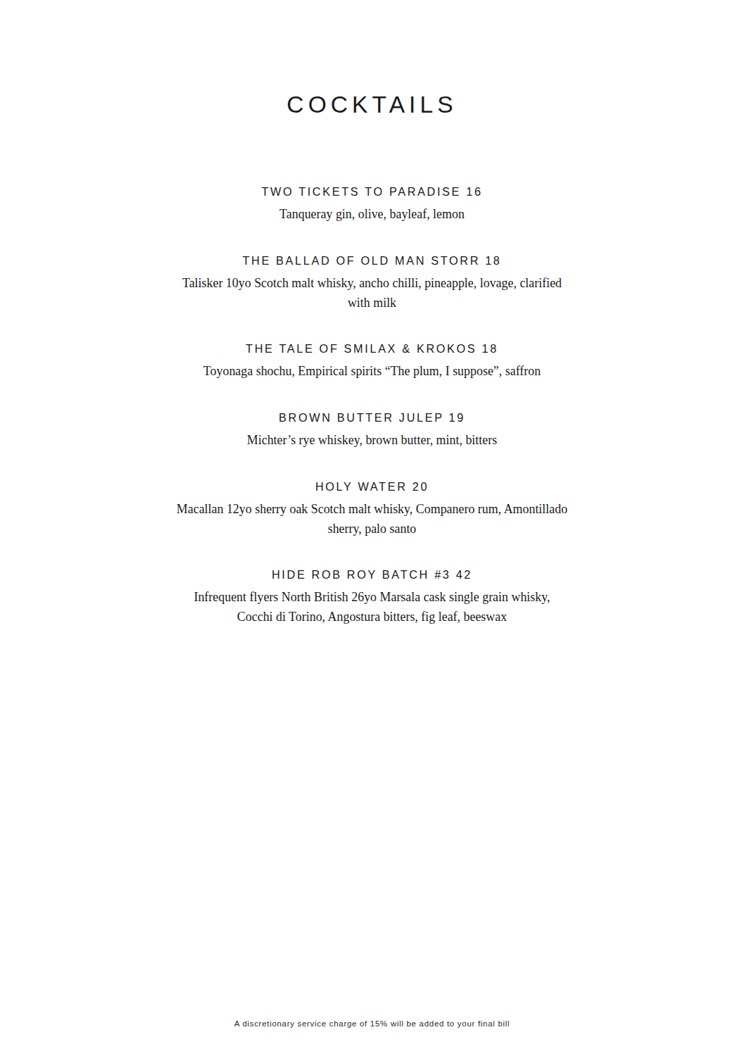Cocktails
Two Tickets to Paradise 16
Tanqueray gin, olive, bayleaf, lemon
The Ballad of Old Man Storr 18
Talisker 10yo Scotch malt whisky, ancho chilli, pineapple, lovage, clarified with milk
The Tale of Smilax & Krokos 18
Toyonaga shochu, Empirical spirits “The plum, I suppose”, saffron
Brown Butter Julep 19
Michter’s rye whiskey, brown butter, mint, bitters
Holy Water 20
Macallan 12yo sherry oak Scotch malt whisky, Companero rum, Amontillado sherry, palo santo
Hide Rob Roy Batch #3 42
Infrequent flyers North British 26yo Marsala cask single grain whisky, Cocchi di Torino, Angostura bitters, fig leaf, beeswax
A discretionary service charge of 15% will be added to your final bill